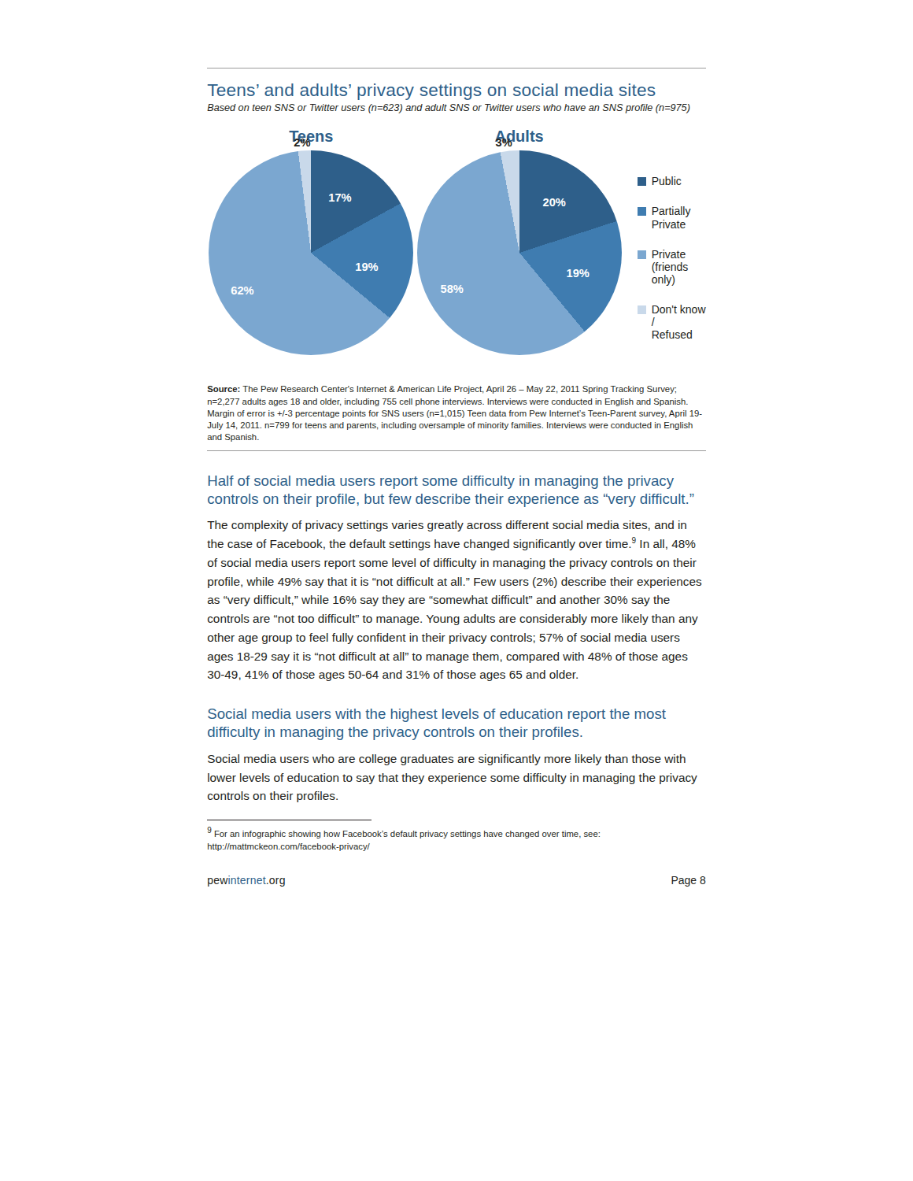Teens’ and adults’ privacy settings on social media sites
Based on teen SNS or Twitter users (n=623) and adult SNS or Twitter users who have an SNS profile (n=975)
Teens
17% 19% 62% 2%
Adults
20% 19% 58% 3%
Public
Partially
Private
Private
(friends only)
Don't know /
Refused
Source: The Pew Research Center's Internet & American Life Project, April 26 – May 22, 2011 Spring Tracking Survey; n=2,277 adults ages 18 and older, including 755 cell phone interviews. Interviews were conducted in English and Spanish. Margin of error is +/-3 percentage points for SNS users (n=1,015) Teen data from Pew Internet’s Teen-Parent survey, April 19-July 14, 2011. n=799 for teens and parents, including oversample of minority families. Interviews were conducted in English and Spanish.
Half of social media users report some difficulty in managing the privacy controls on their profile, but few describe their experience as “very difficult.”
The complexity of privacy settings varies greatly across different social media sites, and in the case of Facebook, the default settings have changed significantly over time.9 In all, 48% of social media users report some level of difficulty in managing the privacy controls on their profile, while 49% say that it is “not difficult at all.” Few users (2%) describe their experiences as “very difficult,” while 16% say they are “somewhat difficult” and another 30% say the controls are “not too difficult” to manage. Young adults are considerably more likely than any other age group to feel fully confident in their privacy controls; 57% of social media users ages 18-29 say it is “not difficult at all” to manage them, compared with 48% of those ages 30-49, 41% of those ages 50-64 and 31% of those ages 65 and older.
Social media users with the highest levels of education report the most difficulty in managing the privacy controls on their profiles.
Social media users who are college graduates are significantly more likely than those with lower levels of education to say that they experience some difficulty in managing the privacy controls on their profiles.
9 For an infographic showing how Facebook’s default privacy settings have changed over time, see: http://mattmckeon.com/facebook-privacy/
pew internet.org
Page 8